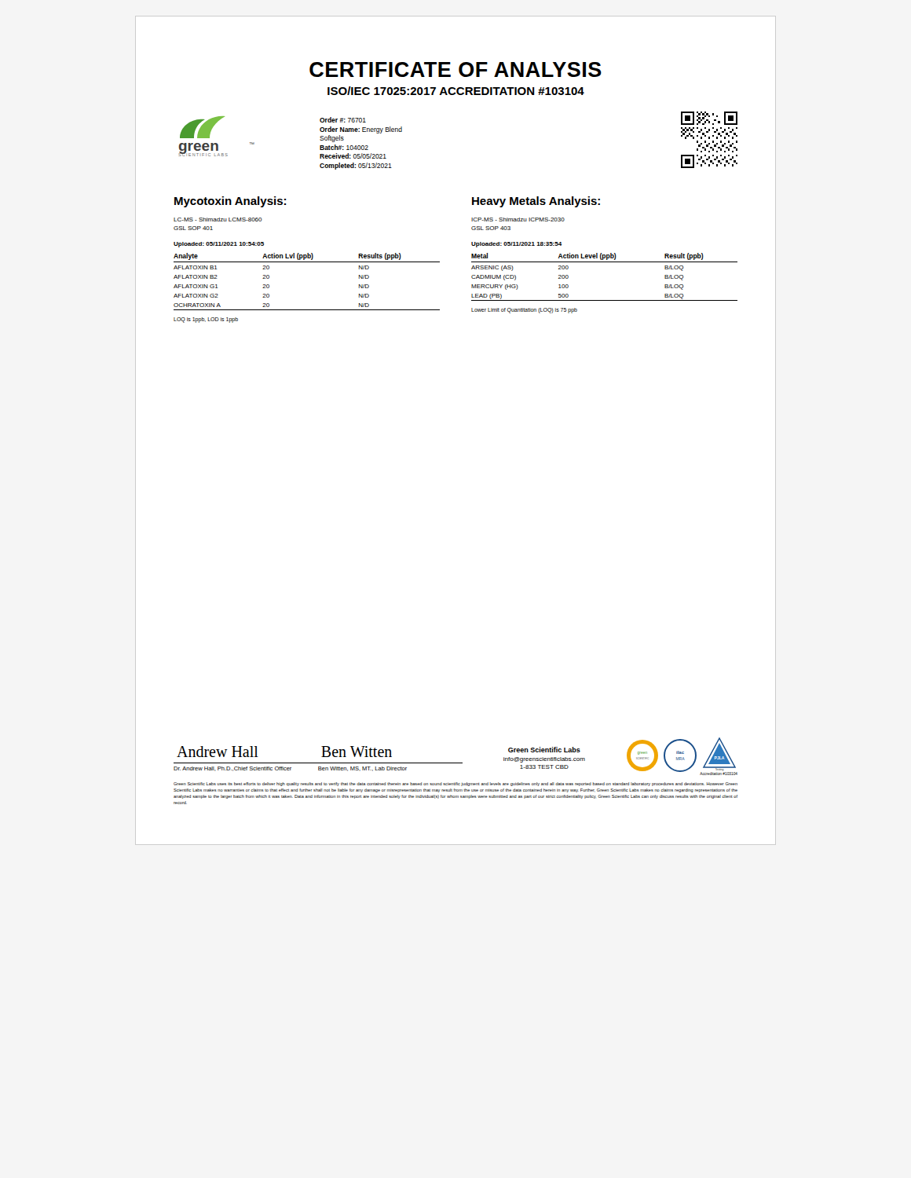CERTIFICATE OF ANALYSIS
ISO/IEC 17025:2017 ACCREDITATION #103104
green ™ SCIENTIFIC LABS
Order #: 76701
Order Name: Energy Blend
Softgels
Batch#: 104002
Received: 05/05/2021
Completed: 05/13/2021
Mycotoxin Analysis:
LC-MS - Shimadzu LCMS-8060
GSL SOP 401
Uploaded: 05/11/2021 10:54:05
| Analyte | Action Lvl (ppb) | Results (ppb) |
| --- | --- | --- |
| AFLATOXIN B1 | 20 | N/D |
| AFLATOXIN B2 | 20 | N/D |
| AFLATOXIN G1 | 20 | N/D |
| AFLATOXIN G2 | 20 | N/D |
| OCHRATOXIN A | 20 | N/D |
LOQ is 1ppb, LOD is 1ppb
Heavy Metals Analysis:
ICP-MS - Shimadzu ICPMS-2030
GSL SOP 403
Uploaded: 05/11/2021 18:35:54
| Metal | Action Level (ppb) | Result (ppb) |
| --- | --- | --- |
| ARSENIC (AS) | 200 | B/LOQ |
| CADMIUM (CD) | 200 | B/LOQ |
| MERCURY (HG) | 100 | B/LOQ |
| LEAD (PB) | 500 | B/LOQ |
Lower Limit of Quantitation (LOQ) is 75 ppb
Andrew Hall
Dr. Andrew Hall, Ph.D.,Chief Scientific Officer
Ben Witten
Ben Witten, MS, MT., Lab Director
Green Scientific Labs
info@greenscientificlabs.com
1-833 TEST CBD
green SCIENTIFIC ilac MRA PJLA Testing
Accreditation #103104
Green Scientific Labs uses its best efforts to deliver high quality results and to verify that the data contained therein are based on sound scientific judgment and levels are guidelines only and all data was reported based on standard laboratory procedures and deviations. However Green Scientific Labs makes no warranties or claims to that effect and further shall not be liable for any damage or misrepresentation that may result from the use or misuse of the data contained herein in any way. Further, Green Scientific Labs makes no claims regarding representations of the analyzed sample to the larger batch from which it was taken. Data and information in this report are intended solely for the individual(s) for whom samples were submitted and as part of our strict confidentiality policy, Green Scientific Labs can only discuss results with the original client of record.